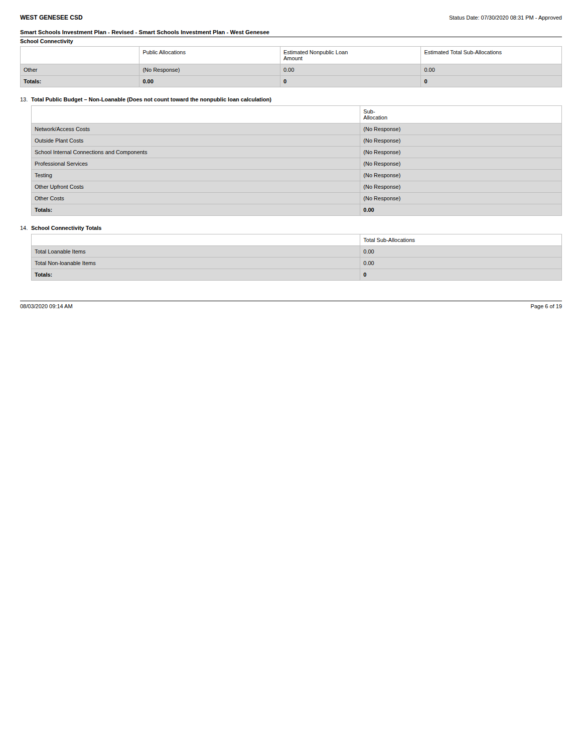WEST GENESEE CSD
Status Date: 07/30/2020 08:31 PM - Approved
Smart Schools Investment Plan - Revised - Smart Schools Investment Plan - West Genesee
School Connectivity
| | Public Allocations | Estimated Nonpublic Loan Amount | Estimated Total Sub-Allocations |
| --- | --- | --- | --- |
| Other | (No Response) | 0.00 | 0.00 |
| Totals: | 0.00 | 0 | 0 |
13. Total Public Budget – Non-Loanable (Does not count toward the nonpublic loan calculation)
| | Sub- Allocation |
| --- | --- |
| Network/Access Costs | (No Response) |
| Outside Plant Costs | (No Response) |
| School Internal Connections and Components | (No Response) |
| Professional Services | (No Response) |
| Testing | (No Response) |
| Other Upfront Costs | (No Response) |
| Other Costs | (No Response) |
| Totals: | 0.00 |
14. School Connectivity Totals
| | Total Sub-Allocations |
| --- | --- |
| Total Loanable Items | 0.00 |
| Total Non-loanable Items | 0.00 |
| Totals: | 0 |
08/03/2020 09:14 AM
Page 6 of 19